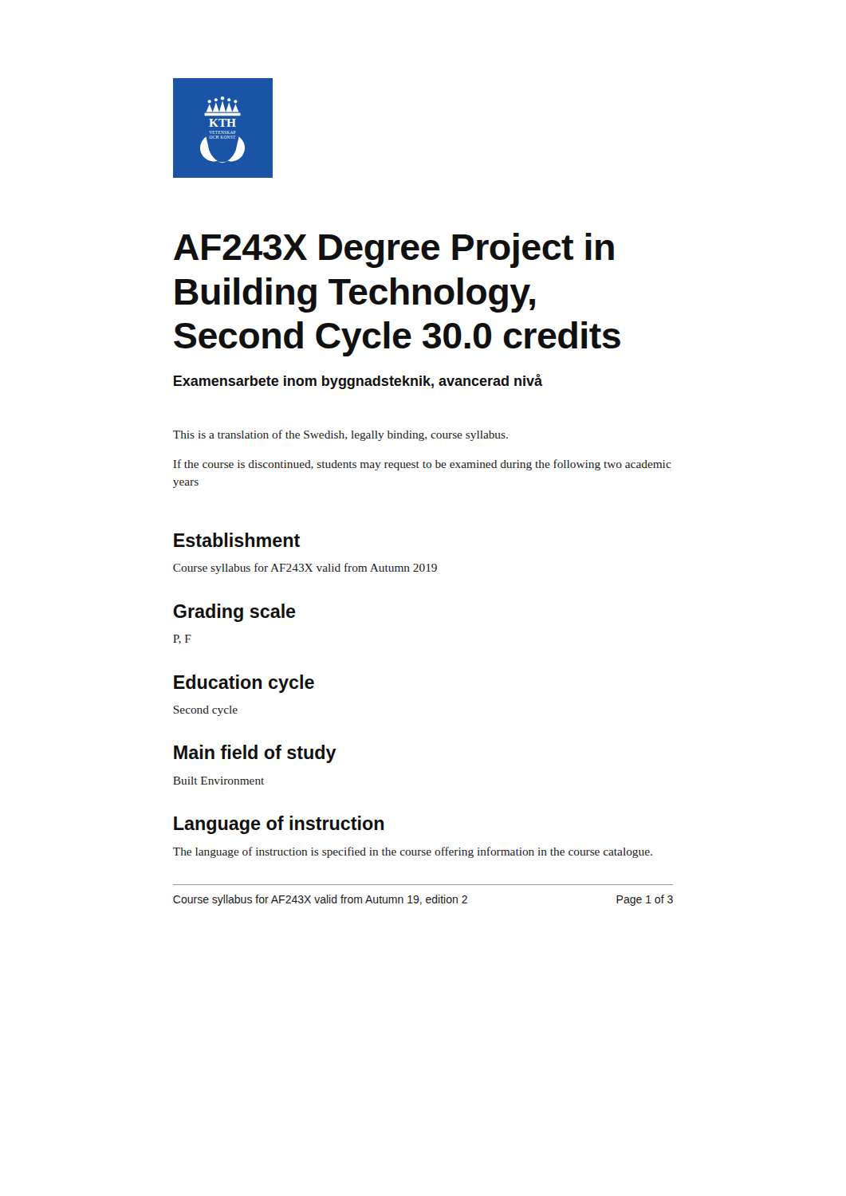KTH VETENSKAP OCH KONST
AF243X Degree Project in Building Technology, Second Cycle 30.0 credits
Examensarbete inom byggnadsteknik, avancerad nivå
This is a translation of the Swedish, legally binding, course syllabus.
If the course is discontinued, students may request to be examined during the following two academic years
Establishment
Course syllabus for AF243X valid from Autumn 2019
Grading scale
P, F
Education cycle
Second cycle
Main field of study
Built Environment
Language of instruction
The language of instruction is specified in the course offering information in the course catalogue.
Course syllabus for AF243X valid from Autumn 19, edition 2 Page 1 of 3